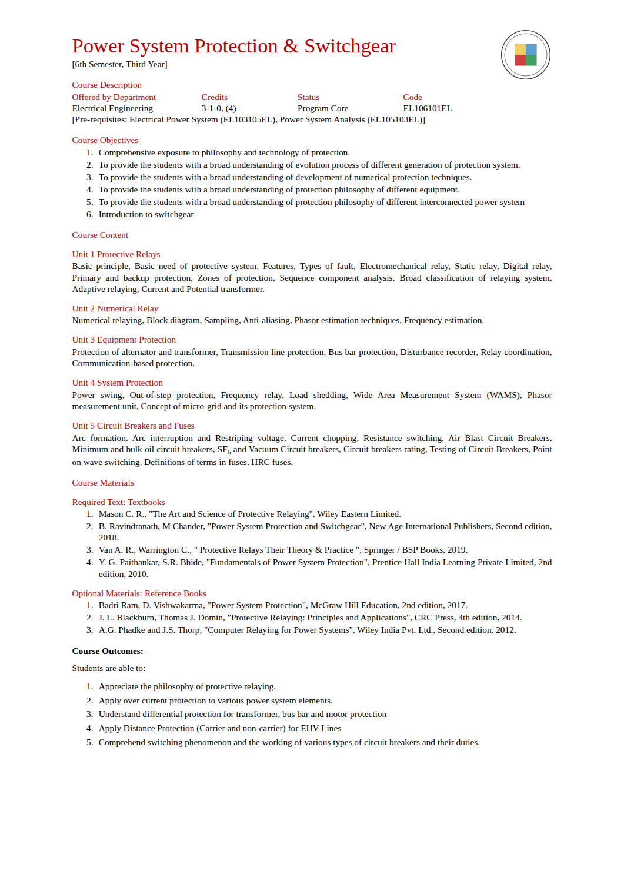Power System Protection & Switchgear
[6th Semester, Third Year]
Course Description
| Offered by Department | Credits | Status | Code |
| Electrical Engineering | 3-1-0, (4) | Program Core | EL106101EL |
[Pre-requisites: Electrical Power System (EL103105EL), Power System Analysis (EL105103EL)]
Course Objectives
Comprehensive exposure to philosophy and technology of protection.
To provide the students with a broad understanding of evolution process of different generation of protection system.
To provide the students with a broad understanding of development of numerical protection techniques.
To provide the students with a broad understanding of protection philosophy of different equipment.
To provide the students with a broad understanding of protection philosophy of different interconnected power system
Introduction to switchgear
Course Content
Unit 1 Protective Relays
Basic principle, Basic need of protective system, Features, Types of fault, Electromechanical relay, Static relay, Digital relay, Primary and backup protection, Zones of protection, Sequence component analysis, Broad classification of relaying system, Adaptive relaying, Current and Potential transformer.
Unit 2 Numerical Relay
Numerical relaying, Block diagram, Sampling, Anti-aliasing, Phasor estimation techniques, Frequency estimation.
Unit 3 Equipment Protection
Protection of alternator and transformer, Transmission line protection, Bus bar protection, Disturbance recorder, Relay coordination, Communication-based protection.
Unit 4 System Protection
Power swing, Out-of-step protection, Frequency relay, Load shedding, Wide Area Measurement System (WAMS), Phasor measurement unit, Concept of micro-grid and its protection system.
Unit 5 Circuit Breakers and Fuses
Arc formation, Arc interruption and Restriping voltage, Current chopping, Resistance switching, Air Blast Circuit Breakers, Minimum and bulk oil circuit breakers, SF6 and Vacuum Circuit breakers, Circuit breakers rating, Testing of Circuit Breakers, Point on wave switching, Definitions of terms in fuses, HRC fuses.
Course Materials
Required Text: Textbooks
Mason C. R., "The Art and Science of Protective Relaying", Wiley Eastern Limited.
B. Ravindranath, M Chander, "Power System Protection and Switchgear", New Age International Publishers, Second edition, 2018.
Van A. R., Warrington C., " Protective Relays Their Theory & Practice ", Springer / BSP Books, 2019.
Y. G. Paithankar, S.R. Bhide, "Fundamentals of Power System Protection", Prentice Hall India Learning Private Limited, 2nd edition, 2010.
Optional Materials: Reference Books
Badri Ram, D. Vishwakarma, "Power System Protection", McGraw Hill Education, 2nd edition, 2017.
J. L. Blackburn, Thomas J. Domin, "Protective Relaying: Principles and Applications", CRC Press, 4th edition, 2014.
A.G. Phadke and J.S. Thorp, "Computer Relaying for Power Systems", Wiley India Pvt. Ltd., Second edition, 2012.
Course Outcomes:
Students are able to:
Appreciate the philosophy of protective relaying.
Apply over current protection to various power system elements.
Understand differential protection for transformer, bus bar and motor protection
Apply Distance Protection (Carrier and non-carrier) for EHV Lines
Comprehend switching phenomenon and the working of various types of circuit breakers and their duties.